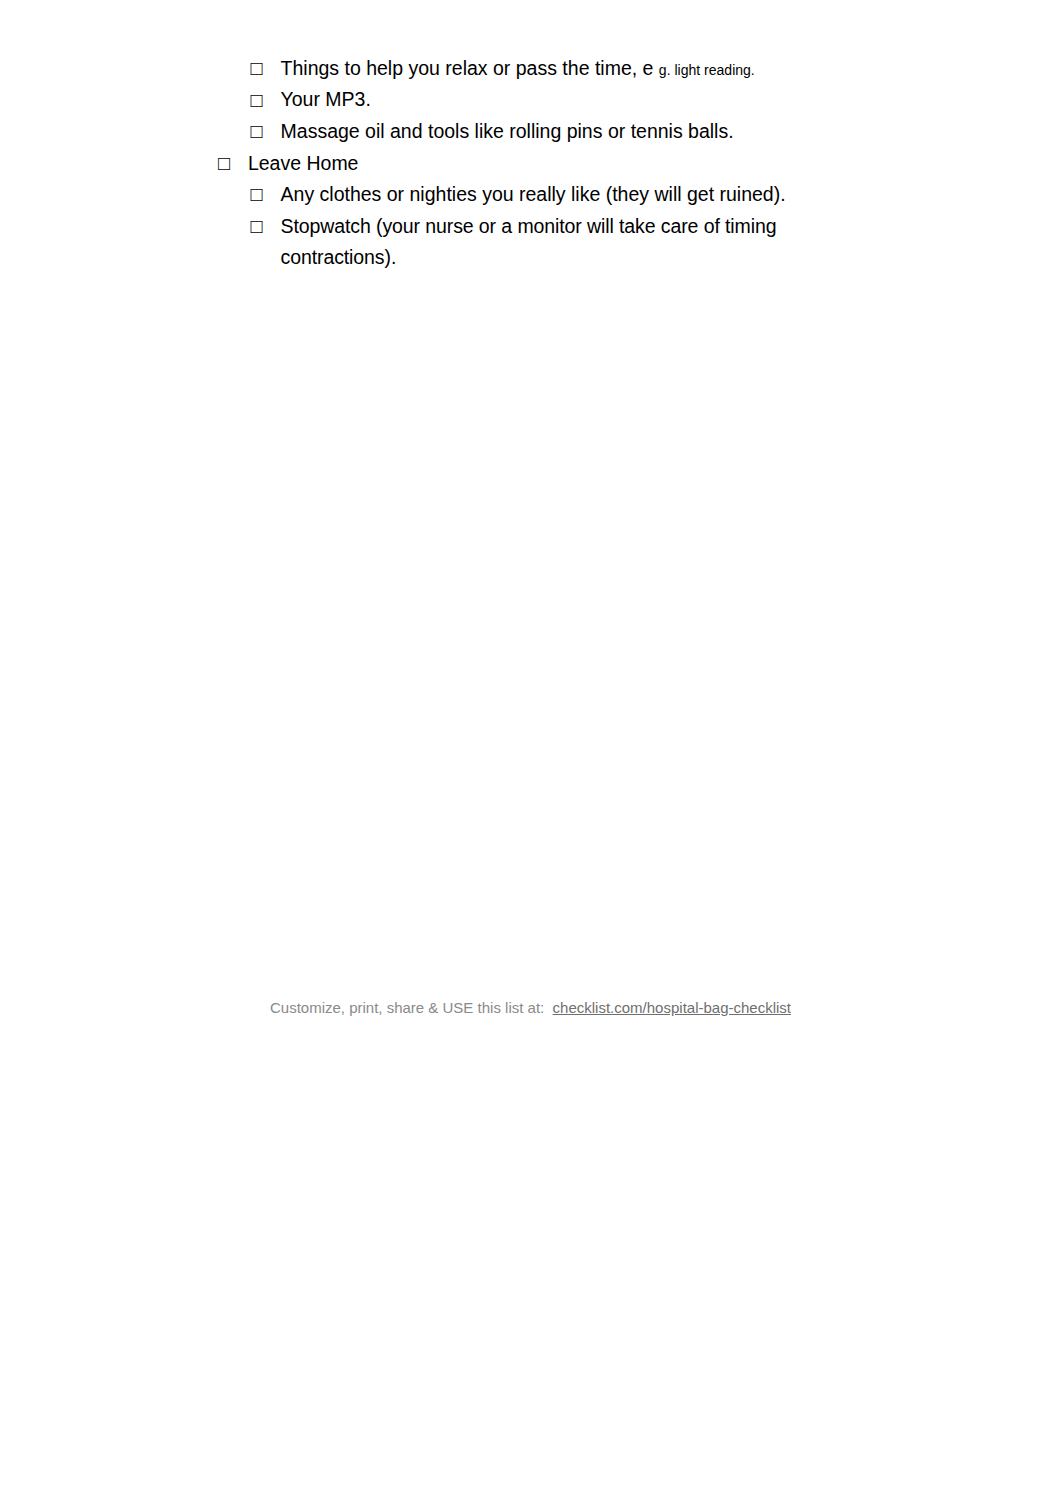Things to help you relax or pass the time, e g. light reading.
Your MP3.
Massage oil and tools like rolling pins or tennis balls.
Leave Home
Any clothes or nighties you really like (they will get ruined).
Stopwatch (your nurse or a monitor will take care of timing contractions).
Customize, print, share & USE this list at: checklist.com/hospital-bag-checklist